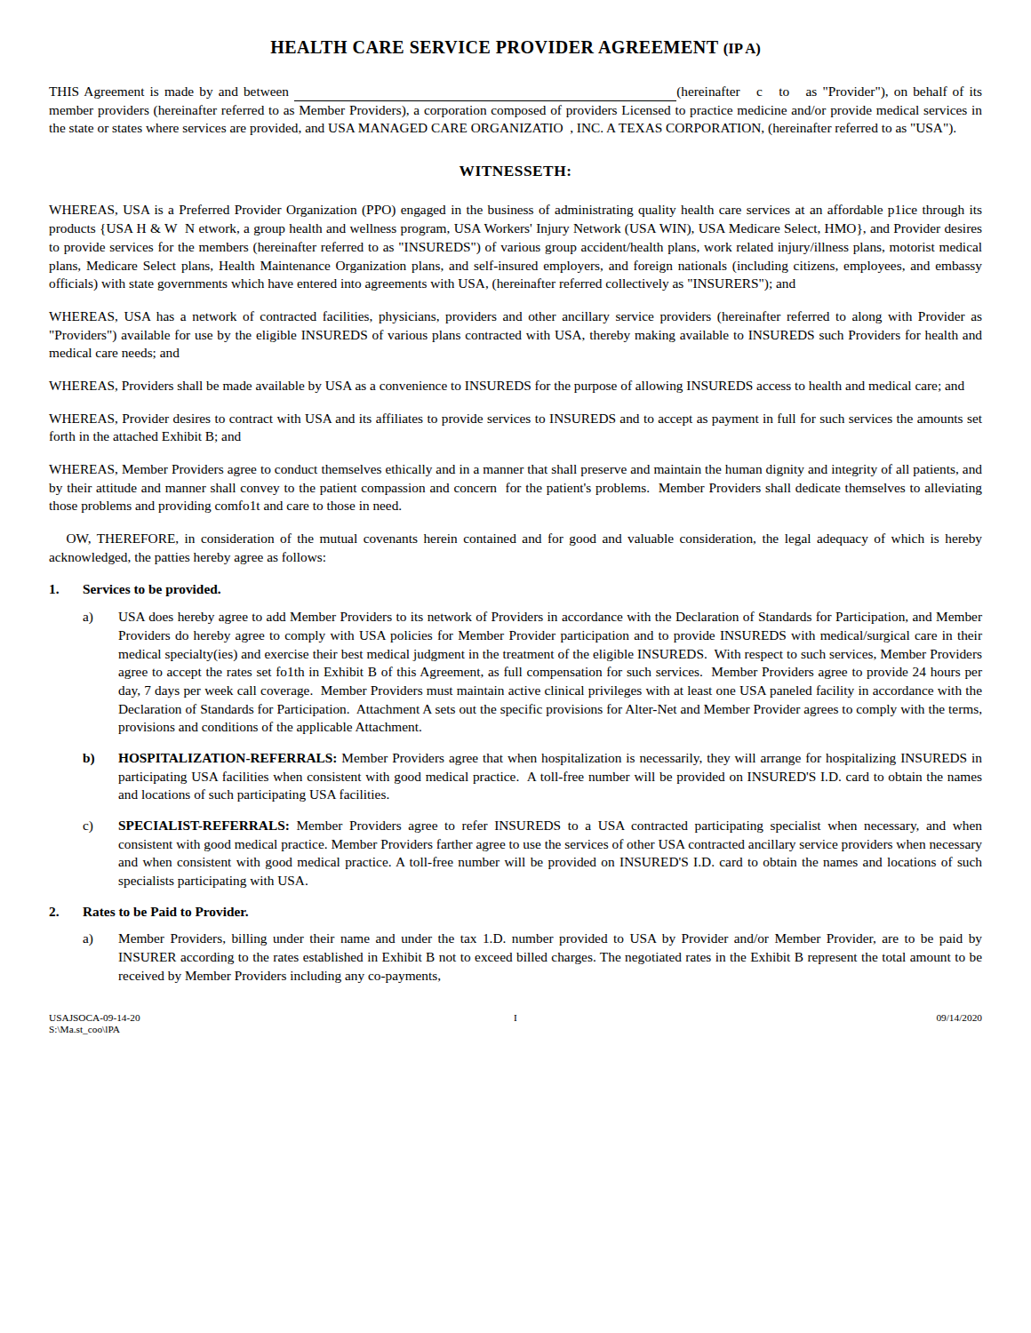HEALTH CARE SERVICE PROVIDER AGREEMENT (IP A)
THIS Agreement is made by and between (hereinafter c to as "Provider"), on behalf of its member providers (hereinafter referred to as Member Providers), a corporation composed of providers Licensed to practice medicine and/or provide medical services in the state or states where services are provided, and USA MANAGED CARE ORGANIZATIO , INC. A TEXAS CORPORATION, (hereinafter referred to as "USA").
WITNESSETH:
WHEREAS, USA is a Preferred Provider Organization (PPO) engaged in the business of administrating quality health care services at an affordable p1ice through its products {USA H & W N etwork, a group health and wellness program, USA Workers' Injury Network (USA WIN), USA Medicare Select, HMO}, and Provider desires to provide services for the members (hereinafter referred to as "INSUREDS") of various group accident/health plans, work related injury/illness plans, motorist medical plans, Medicare Select plans, Health Maintenance Organization plans, and self-insured employers, and foreign nationals (including citizens, employees, and embassy officials) with state governments which have entered into agreements with USA, (hereinafter referred collectively as "INSURERS"); and
WHEREAS, USA has a network of contracted facilities, physicians, providers and other ancillary service providers (hereinafter referred to along with Provider as "Providers") available for use by the eligible INSUREDS of various plans contracted with USA, thereby making available to INSUREDS such Providers for health and medical care needs; and
WHEREAS, Providers shall be made available by USA as a convenience to INSUREDS for the purpose of allowing INSUREDS access to health and medical care; and
WHEREAS, Provider desires to contract with USA and its affiliates to provide services to INSUREDS and to accept as payment in full for such services the amounts set forth in the attached Exhibit B; and
WHEREAS, Member Providers agree to conduct themselves ethically and in a manner that shall preserve and maintain the human dignity and integrity of all patients, and by their attitude and manner shall convey to the patient compassion and concern for the patient's problems. Member Providers shall dedicate themselves to alleviating those problems and providing comfo1t and care to those in need.
OW, THEREFORE, in consideration of the mutual covenants herein contained and for good and valuable consideration, the legal adequacy of which is hereby acknowledged, the patties hereby agree as follows:
Services to be provided.
USA does hereby agree to add Member Providers to its network of Providers in accordance with the Declaration of Standards for Participation, and Member Providers do hereby agree to comply with USA policies for Member Provider participation and to provide INSUREDS with medical/surgical care in their medical specialty(ies) and exercise their best medical judgment in the treatment of the eligible INSUREDS. With respect to such services, Member Providers agree to accept the rates set fo1th in Exhibit B of this Agreement, as full compensation for such services. Member Providers agree to provide 24 hours per day, 7 days per week call coverage. Member Providers must maintain active clinical privileges with at least one USA paneled facility in accordance with the Declaration of Standards for Participation. Attachment A sets out the specific provisions for Alter-Net and Member Provider agrees to comply with the terms, provisions and conditions of the applicable Attachment.
HOSPITALIZATION-REFERRALS: Member Providers agree that when hospitalization is necessarily, they will arrange for hospitalizing INSUREDS in participating USA facilities when consistent with good medical practice. A toll-free number will be provided on INSURED'S I.D. card to obtain the names and locations of such participating USA facilities.
SPECIALIST-REFERRALS: Member Providers agree to refer INSUREDS to a USA contracted participating specialist when necessary, and when consistent with good medical practice. Member Providers farther agree to use the services of other USA contracted ancillary service providers when necessary and when consistent with good medical practice. A toll-free number will be provided on INSURED'S I.D. card to obtain the names and locations of such specialists participating with USA.
Rates to be Paid to Provider.
Member Providers, billing under their name and under the tax 1.D. number provided to USA by Provider and/or Member Provider, are to be paid by INSURER according to the rates established in Exhibit B not to exceed billed charges. The negotiated rates in the Exhibit B represent the total amount to be received by Member Providers including any co-payments,
USAJSOCA-09-14-20
S:\Ma.st_coo\lPA
I
09/14/2020